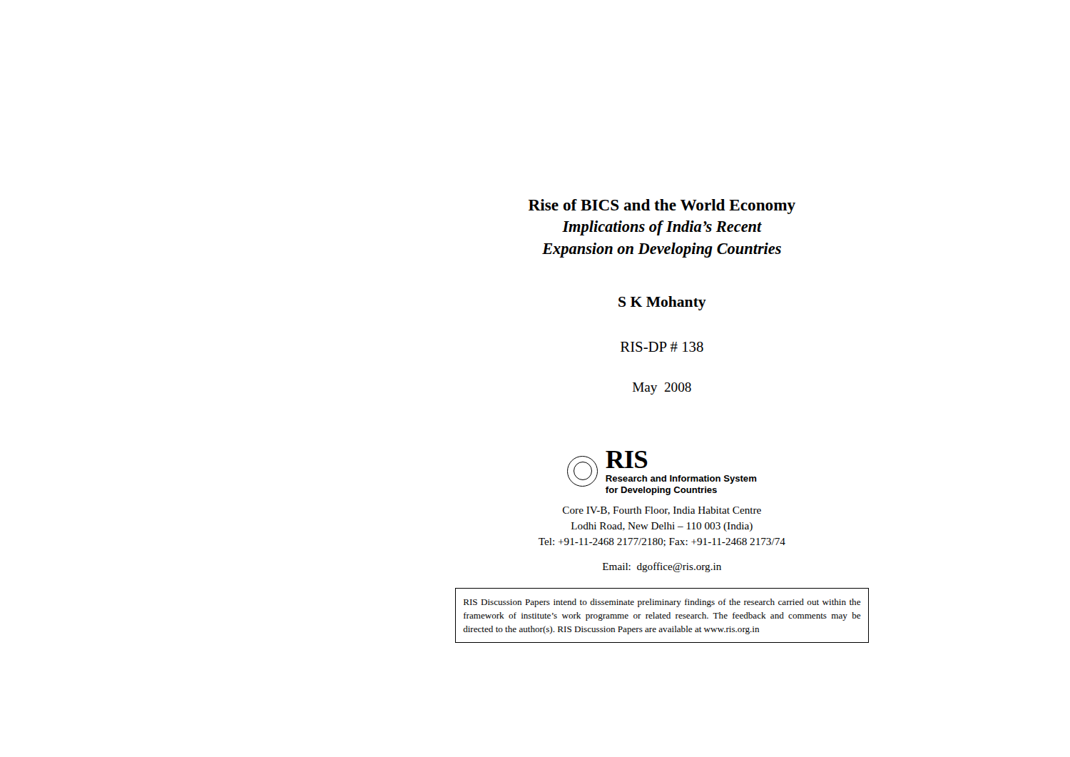Rise of BICS and the World Economy
Implications of India’s Recent
Expansion on Developing Countries
S K Mohanty
RIS-DP # 138
May 2008
RIS Research and Information System for Developing Countries
Core IV-B, Fourth Floor, India Habitat Centre
Lodhi Road, New Delhi – 110 003 (India)
Tel: +91-11-2468 2177/2180; Fax: +91-11-2468 2173/74
Email: dgoffice@ris.org.in
RIS Discussion Papers intend to disseminate preliminary findings of the research carried out within the framework of institute’s work programme or related research. The feedback and comments may be directed to the author(s). RIS Discussion Papers are available at www.ris.org.in